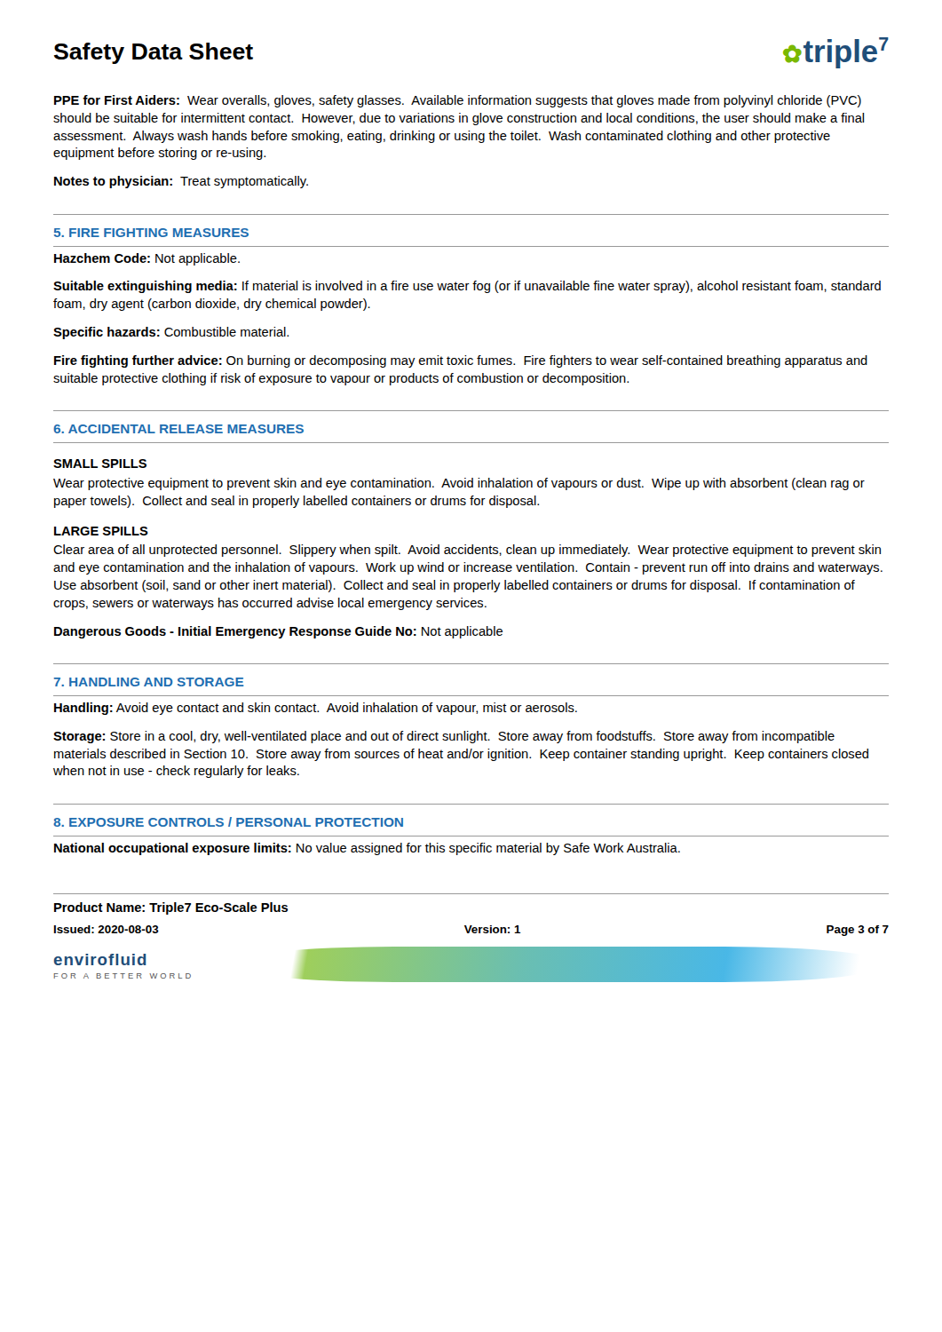Safety Data Sheet
✿triple7
PPE for First Aiders: Wear overalls, gloves, safety glasses. Available information suggests that gloves made from polyvinyl chloride (PVC) should be suitable for intermittent contact. However, due to variations in glove construction and local conditions, the user should make a final assessment. Always wash hands before smoking, eating, drinking or using the toilet. Wash contaminated clothing and other protective equipment before storing or re-using.
Notes to physician: Treat symptomatically.
5. FIRE FIGHTING MEASURES
Hazchem Code: Not applicable.
Suitable extinguishing media: If material is involved in a fire use water fog (or if unavailable fine water spray), alcohol resistant foam, standard foam, dry agent (carbon dioxide, dry chemical powder).
Specific hazards: Combustible material.
Fire fighting further advice: On burning or decomposing may emit toxic fumes. Fire fighters to wear self-contained breathing apparatus and suitable protective clothing if risk of exposure to vapour or products of combustion or decomposition.
6. ACCIDENTAL RELEASE MEASURES
SMALL SPILLS
Wear protective equipment to prevent skin and eye contamination. Avoid inhalation of vapours or dust. Wipe up with absorbent (clean rag or paper towels). Collect and seal in properly labelled containers or drums for disposal.
LARGE SPILLS
Clear area of all unprotected personnel. Slippery when spilt. Avoid accidents, clean up immediately. Wear protective equipment to prevent skin and eye contamination and the inhalation of vapours. Work up wind or increase ventilation. Contain - prevent run off into drains and waterways. Use absorbent (soil, sand or other inert material). Collect and seal in properly labelled containers or drums for disposal. If contamination of crops, sewers or waterways has occurred advise local emergency services.
Dangerous Goods - Initial Emergency Response Guide No: Not applicable
7. HANDLING AND STORAGE
Handling: Avoid eye contact and skin contact. Avoid inhalation of vapour, mist or aerosols.
Storage: Store in a cool, dry, well-ventilated place and out of direct sunlight. Store away from foodstuffs. Store away from incompatible materials described in Section 10. Store away from sources of heat and/or ignition. Keep container standing upright. Keep containers closed when not in use - check regularly for leaks.
8. EXPOSURE CONTROLS / PERSONAL PROTECTION
National occupational exposure limits: No value assigned for this specific material by Safe Work Australia.
Product Name: Triple7 Eco-Scale Plus
Issued: 2020-08-03 Version: 1 Page 3 of 7
envirofluidFOR A BETTER WORLD